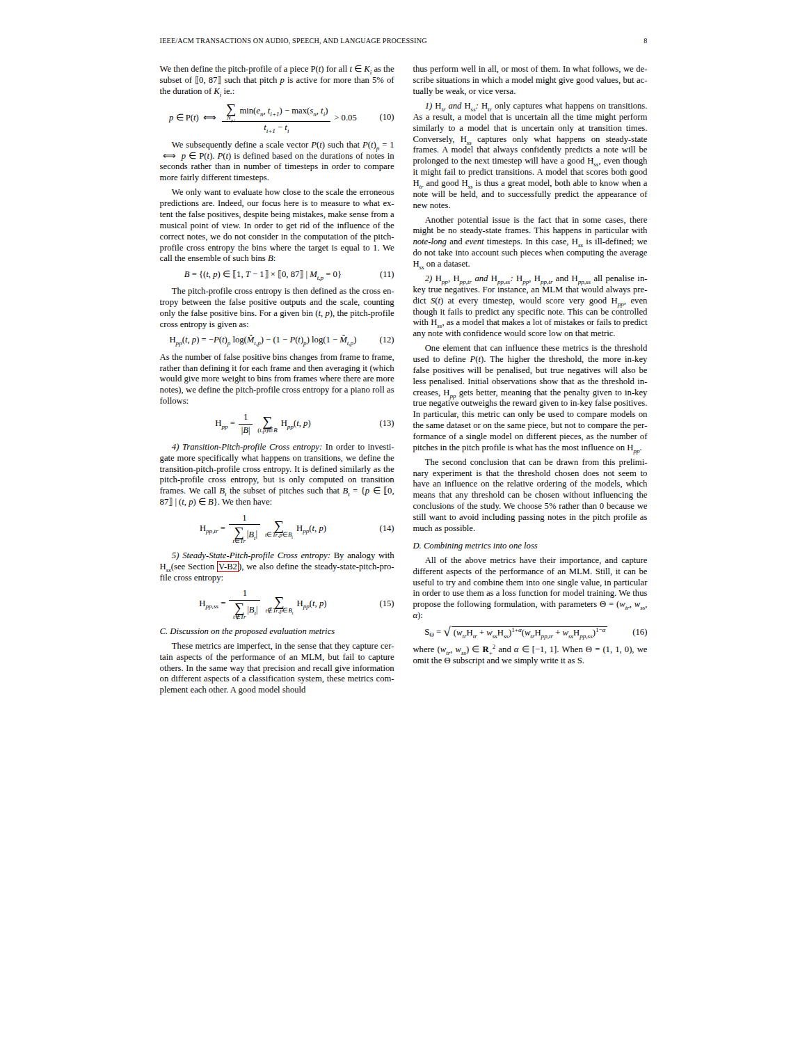IEEE/ACM Transactions on Audio, Speech, and Language Processing 8
We then define the pitch-profile of a piece P(t) for all t ∈ Ki as the subset of ⟦0, 87⟧ such that pitch p is active for more than 5% of the duration of Ki ie.:
p ∈ P(t) ⟺ ∑Np,i min(en, ti+1) − max(sn, ti) ti+1 − ti > 0.05
(10)
We subsequently define a scale vector P(t) such that P(t)p = 1 ⟺ p ∈ P(t). P(t) is defined based on the durations of notes in seconds rather than in number of timesteps in order to compare more fairly different timesteps.
We only want to evaluate how close to the scale the erroneous predictions are. Indeed, our focus here is to measure to what extent the false positives, despite being mistakes, make sense from a musical point of view. In order to get rid of the influence of the correct notes, we do not consider in the computation of the pitch-profile cross entropy the bins where the target is equal to 1. We call the ensemble of such bins B:
B = {(t, p) ∈ ⟦1, T − 1⟧ × ⟦0, 87⟧ | Mt,p = 0}
(11)
The pitch-profile cross entropy is then defined as the cross entropy between the false positive outputs and the scale, counting only the false positive bins. For a given bin (t, p), the pitch-profile cross entropy is given as:
Hpp(t, p) = −P(t)p log(M̂t,p) − (1 − P(t)p) log(1 − M̂t,p)
(12)
As the number of false positive bins changes from frame to frame, rather than defining it for each frame and then averaging it (which would give more weight to bins from frames where there are more notes), we define the pitch-profile cross entropy for a piano roll as follows:
Hpp = 1|B| ∑(t,p)∈B Hpp(t, p)
(13)
4) Transition-Pitch-profile Cross entropy: In order to investigate more specifically what happens on transitions, we define the transition-pitch-profile cross entropy. It is defined similarly as the pitch-profile cross entropy, but is only computed on transition frames. We call Bt the subset of pitches such that Bt = {p ∈ ⟦0, 87⟧ | (t, p) ∈ B}. We then have:
Hpp,tr = 1 ∑t∈Tr|Bt| ∑t∈Tr,p∈Bt Hpp(t, p)
(14)
5) Steady-State-Pitch-profile Cross entropy: By analogy with Hss(see Section V-B2), we also define the steady-state-pitch-profile cross entropy:
Hpp,ss = 1 ∑t∉Tr|Bt| ∑t∉Tr,p∈Bt Hpp(t, p)
(15)
C. Discussion on the proposed evaluation metrics
These metrics are imperfect, in the sense that they capture certain aspects of the performance of an MLM, but fail to capture others. In the same way that precision and recall give information on different aspects of a classification system, these metrics complement each other. A good model should
thus perform well in all, or most of them. In what follows, we describe situations in which a model might give good values, but actually be weak, or vice versa.
1) Htr and Hss: Htr only captures what happens on transitions. As a result, a model that is uncertain all the time might perform similarly to a model that is uncertain only at transition times. Conversely, Hss captures only what happens on steady-state frames. A model that always confidently predicts a note will be prolonged to the next timestep will have a good Hss, even though it might fail to predict transitions. A model that scores both good Htr and good Hss is thus a great model, both able to know when a note will be held, and to successfully predict the appearance of new notes.
Another potential issue is the fact that in some cases, there might be no steady-state frames. This happens in particular with note-long and event timesteps. In this case, Hss is ill-defined; we do not take into account such pieces when computing the average Hss on a dataset.
2) Hpp, Hpp,tr and Hpp,ss: Hpp, Hpp,tr and Hpp,ss all penalise in-key true negatives. For instance, an MLM that would always predict S(t) at every timestep, would score very good Hpp, even though it fails to predict any specific note. This can be controlled with Hss, as a model that makes a lot of mistakes or fails to predict any note with confidence would score low on that metric.
One element that can influence these metrics is the threshold used to define P(t). The higher the threshold, the more in-key false positives will be penalised, but true negatives will also be less penalised. Initial observations show that as the threshold increases, Hpp gets better, meaning that the penalty given to in-key true negative outweighs the reward given to in-key false positives. In particular, this metric can only be used to compare models on the same dataset or on the same piece, but not to compare the performance of a single model on different pieces, as the number of pitches in the pitch profile is what has the most influence on Hpp.
The second conclusion that can be drawn from this preliminary experiment is that the threshold chosen does not seem to have an influence on the relative ordering of the models, which means that any threshold can be chosen without influencing the conclusions of the study. We choose 5% rather than 0 because we still want to avoid including passing notes in the pitch profile as much as possible.
D. Combining metrics into one loss
All of the above metrics have their importance, and capture different aspects of the performance of an MLM. Still, it can be useful to try and combine them into one single value, in particular in order to use them as a loss function for model training. We thus propose the following formulation, with parameters Θ = (wtr, wss, α):
SΘ = (wtr Htr + wss Hss)1+α(wtr Hpp,tr + wss Hpp,ss)1−α
(16)
where (wtr, wss) ∈ R+2 and α ∈ [−1, 1]. When Θ = (1, 1, 0), we omit the Θ subscript and we simply write it as S.